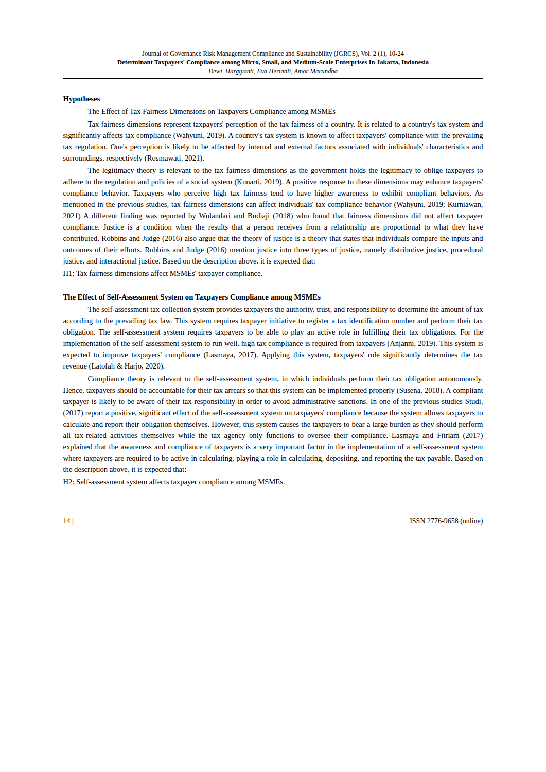Journal of Governance Risk Management Compliance and Sustainability (JGRCS), Vol. 2 (1), 10-24 Determinant Taxpayers' Compliance among Micro, Small, and Medium-Scale Enterprises In Jakarta, Indonesia Dewi Hargiyanti, Eva Herianti, Amor Marundha
Hypotheses
The Effect of Tax Fairness Dimensions on Taxpayers Compliance among MSMEs
Tax fairness dimensions represent taxpayers' perception of the tax fairness of a country. It is related to a country's tax system and significantly affects tax compliance (Wahyuni, 2019). A country's tax system is known to affect taxpayers' compliance with the prevailing tax regulation. One's perception is likely to be affected by internal and external factors associated with individuals' characteristics and surroundings, respectively (Rosmawati, 2021).
The legitimacy theory is relevant to the tax fairness dimensions as the government holds the legitimacy to oblige taxpayers to adhere to the regulation and policies of a social system (Kunarti, 2019). A positive response to these dimensions may enhance taxpayers' compliance behavior. Taxpayers who perceive high tax fairness tend to have higher awareness to exhibit compliant behaviors. As mentioned in the previous studies, tax fairness dimensions can affect individuals' tax compliance behavior (Wahyuni, 2019; Kurniawan, 2021) A different finding was reported by Wulandari and Budiaji (2018) who found that fairness dimensions did not affect taxpayer compliance. Justice is a condition when the results that a person receives from a relationship are proportional to what they have contributed, Robbins and Judge (2016) also argue that the theory of justice is a theory that states that individuals compare the inputs and outcomes of their efforts. Robbins and Judge (2016) mention justice into three types of justice, namely distributive justice, procedural justice, and interactional justice. Based on the description above, it is expected that:
H1: Tax fairness dimensions affect MSMEs' taxpayer compliance.
The Effect of Self-Assessment System on Taxpayers Compliance among MSMEs
The self-assessment tax collection system provides taxpayers the authority, trust, and responsibility to determine the amount of tax according to the prevailing tax law. This system requires taxpayer initiative to register a tax identification number and perform their tax obligation. The self-assessment system requires taxpayers to be able to play an active role in fulfilling their tax obligations. For the implementation of the self-assessment system to run well, high tax compliance is required from taxpayers (Anjanni, 2019). This system is expected to improve taxpayers' compliance (Lasmaya, 2017). Applying this system, taxpayers' role significantly determines the tax revenue (Latofah & Harjo, 2020).
Compliance theory is relevant to the self-assessment system, in which individuals perform their tax obligation autonomously. Hence, taxpayers should be accountable for their tax arrears so that this system can be implemented properly (Susena, 2018). A compliant taxpayer is likely to be aware of their tax responsibility in order to avoid administrative sanctions. In one of the previous studies Studi, (2017) report a positive, significant effect of the self-assessment system on taxpayers' compliance because the system allows taxpayers to calculate and report their obligation themselves. However, this system causes the taxpayers to bear a large burden as they should perform all tax-related activities themselves while the tax agency only functions to oversee their compliance. Lasmaya and Fitriam (2017) explained that the awareness and compliance of taxpayers is a very important factor in the implementation of a self-assessment system where taxpayers are required to be active in calculating, playing a role in calculating, depositing, and reporting the tax payable. Based on the description above, it is expected that:
H2: Self-assessment system affects taxpayer compliance among MSMEs.
14 | ISSN 2776-9658 (online)